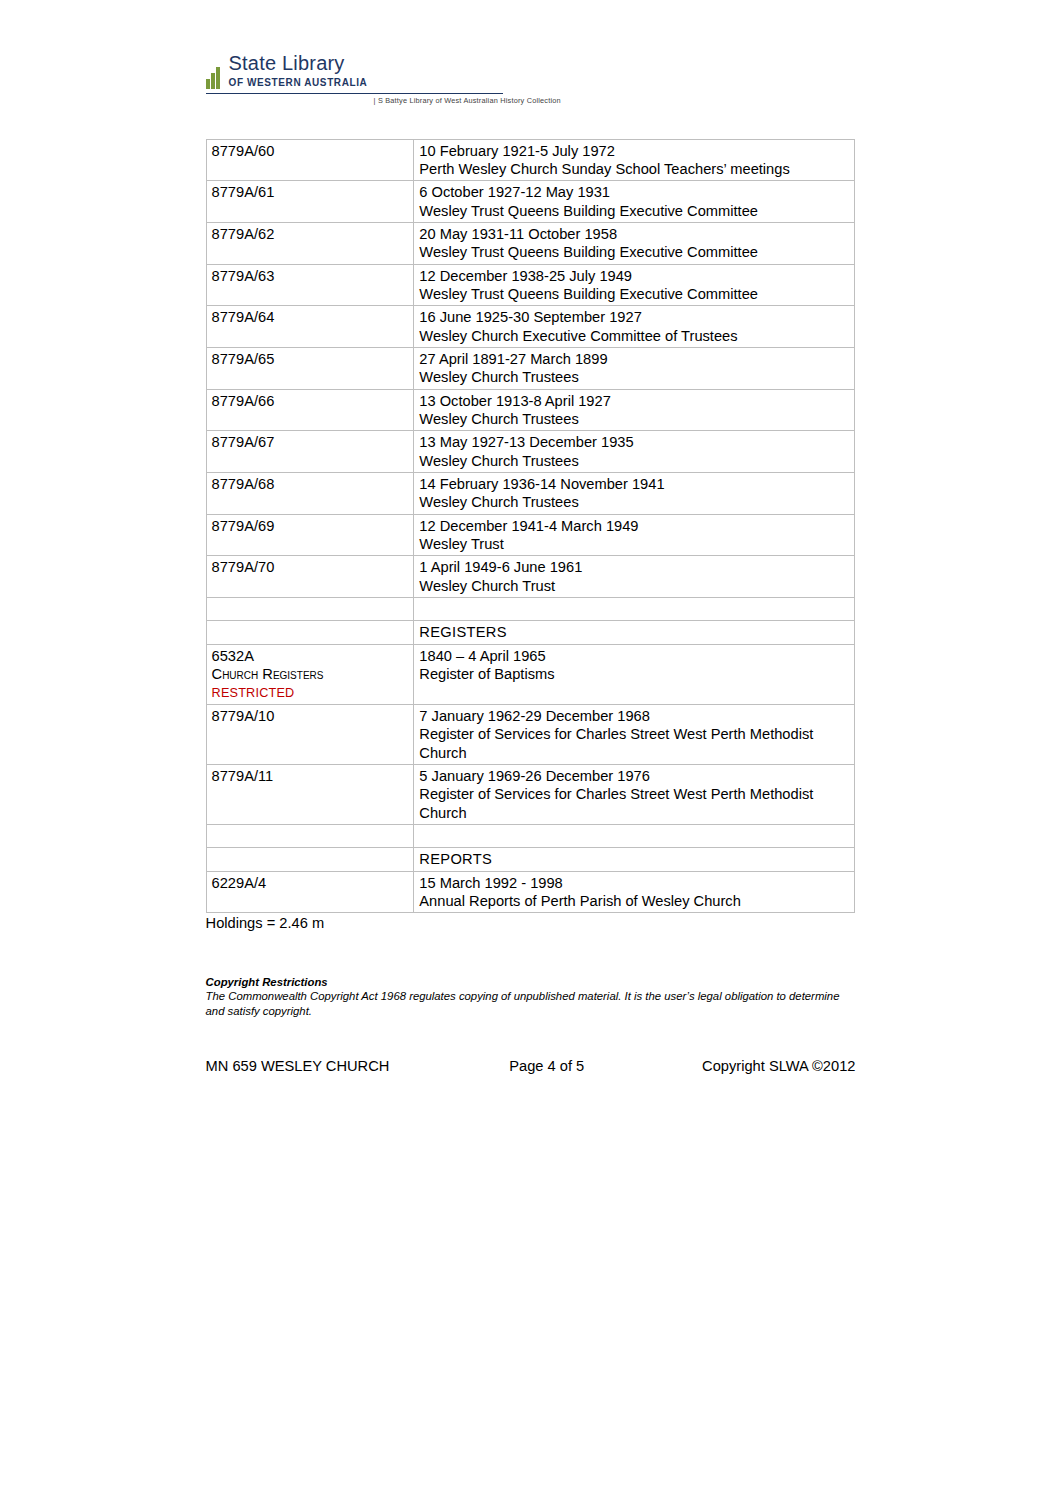State Library
OF WESTERN AUSTRALIA
| S Battye Library of West Australian History Collection
| 8779A/60 | 10 February 1921-5 July 1972 Perth Wesley Church Sunday School Teachers’ meetings |
| 8779A/61 | 6 October 1927-12 May 1931 Wesley Trust Queens Building Executive Committee |
| 8779A/62 | 20 May 1931-11 October 1958 Wesley Trust Queens Building Executive Committee |
| 8779A/63 | 12 December 1938-25 July 1949 Wesley Trust Queens Building Executive Committee |
| 8779A/64 | 16 June 1925-30 September 1927 Wesley Church Executive Committee of Trustees |
| 8779A/65 | 27 April 1891-27 March 1899 Wesley Church Trustees |
| 8779A/66 | 13 October 1913-8 April 1927 Wesley Church Trustees |
| 8779A/67 | 13 May 1927-13 December 1935 Wesley Church Trustees |
| 8779A/68 | 14 February 1936-14 November 1941 Wesley Church Trustees |
| 8779A/69 | 12 December 1941-4 March 1949 Wesley Trust |
| 8779A/70 | 1 April 1949-6 June 1961 Wesley Church Trust |
| | REGISTERS |
| 6532A Church Registers RESTRICTED | 1840 – 4 April 1965 Register of Baptisms |
| 8779A/10 | 7 January 1962-29 December 1968 Register of Services for Charles Street West Perth Methodist Church |
| 8779A/11 | 5 January 1969-26 December 1976 Register of Services for Charles Street West Perth Methodist Church |
| | REPORTS |
| 6229A/4 | 15 March 1992 - 1998 Annual Reports of Perth Parish of Wesley Church |
Holdings = 2.46 m
Copyright Restrictions
The Commonwealth Copyright Act 1968 regulates copying of unpublished material. It is the user’s legal obligation to determine and satisfy copyright.
MN 659 WESLEY CHURCH
Page 4 of 5
Copyright SLWA ©2012